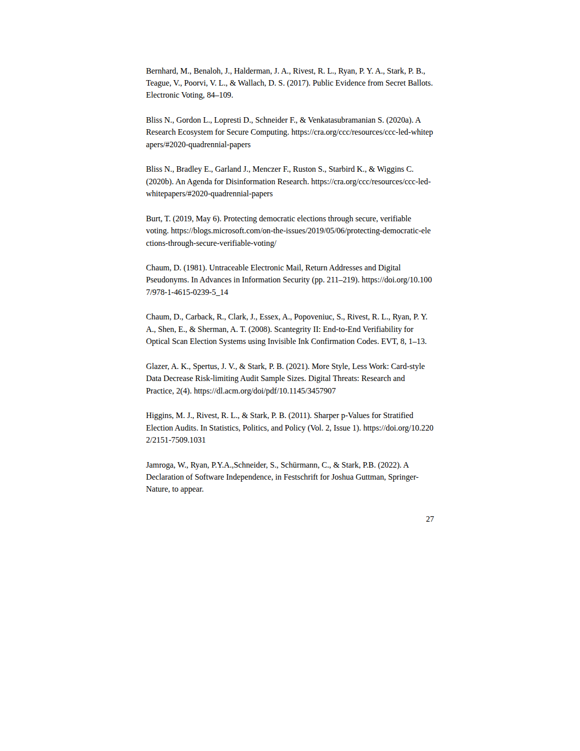Bernhard, M., Benaloh, J., Halderman, J. A., Rivest, R. L., Ryan, P. Y. A., Stark, P. B., Teague, V., Poorvi, V. L., & Wallach, D. S. (2017). Public Evidence from Secret Ballots. Electronic Voting, 84–109.
Bliss N., Gordon L., Lopresti D., Schneider F., & Venkatasubramanian S. (2020a). A Research Ecosystem for Secure Computing. https://cra.org/ccc/resources/ccc-led-whitepapers/#2020-quadrennial-papers
Bliss N., Bradley E., Garland J., Menczer F., Ruston S., Starbird K., & Wiggins C. (2020b). An Agenda for Disinformation Research. https://cra.org/ccc/resources/ccc-led-whitepapers/#2020-quadrennial-papers
Burt, T. (2019, May 6). Protecting democratic elections through secure, verifiable voting. https://blogs.microsoft.com/on-the-issues/2019/05/06/protecting-democratic-elections-through-secure-verifiable-voting/
Chaum, D. (1981). Untraceable Electronic Mail, Return Addresses and Digital Pseudonyms. In Advances in Information Security (pp. 211–219). https://doi.org/10.1007/978-1-4615-0239-5_14
Chaum, D., Carback, R., Clark, J., Essex, A., Popoveniuc, S., Rivest, R. L., Ryan, P. Y. A., Shen, E., & Sherman, A. T. (2008). Scantegrity II: End-to-End Verifiability for Optical Scan Election Systems using Invisible Ink Confirmation Codes. EVT, 8, 1–13.
Glazer, A. K., Spertus, J. V., & Stark, P. B. (2021). More Style, Less Work: Card-style Data Decrease Risk-limiting Audit Sample Sizes. Digital Threats: Research and Practice, 2(4). https://dl.acm.org/doi/pdf/10.1145/3457907
Higgins, M. J., Rivest, R. L., & Stark, P. B. (2011). Sharper p-Values for Stratified Election Audits. In Statistics, Politics, and Policy (Vol. 2, Issue 1). https://doi.org/10.2202/2151-7509.1031
Jamroga, W., Ryan, P.Y.A.,Schneider, S., Schürmann, C., & Stark, P.B. (2022). A Declaration of Software Independence, in Festschrift for Joshua Guttman, Springer-Nature, to appear.
27